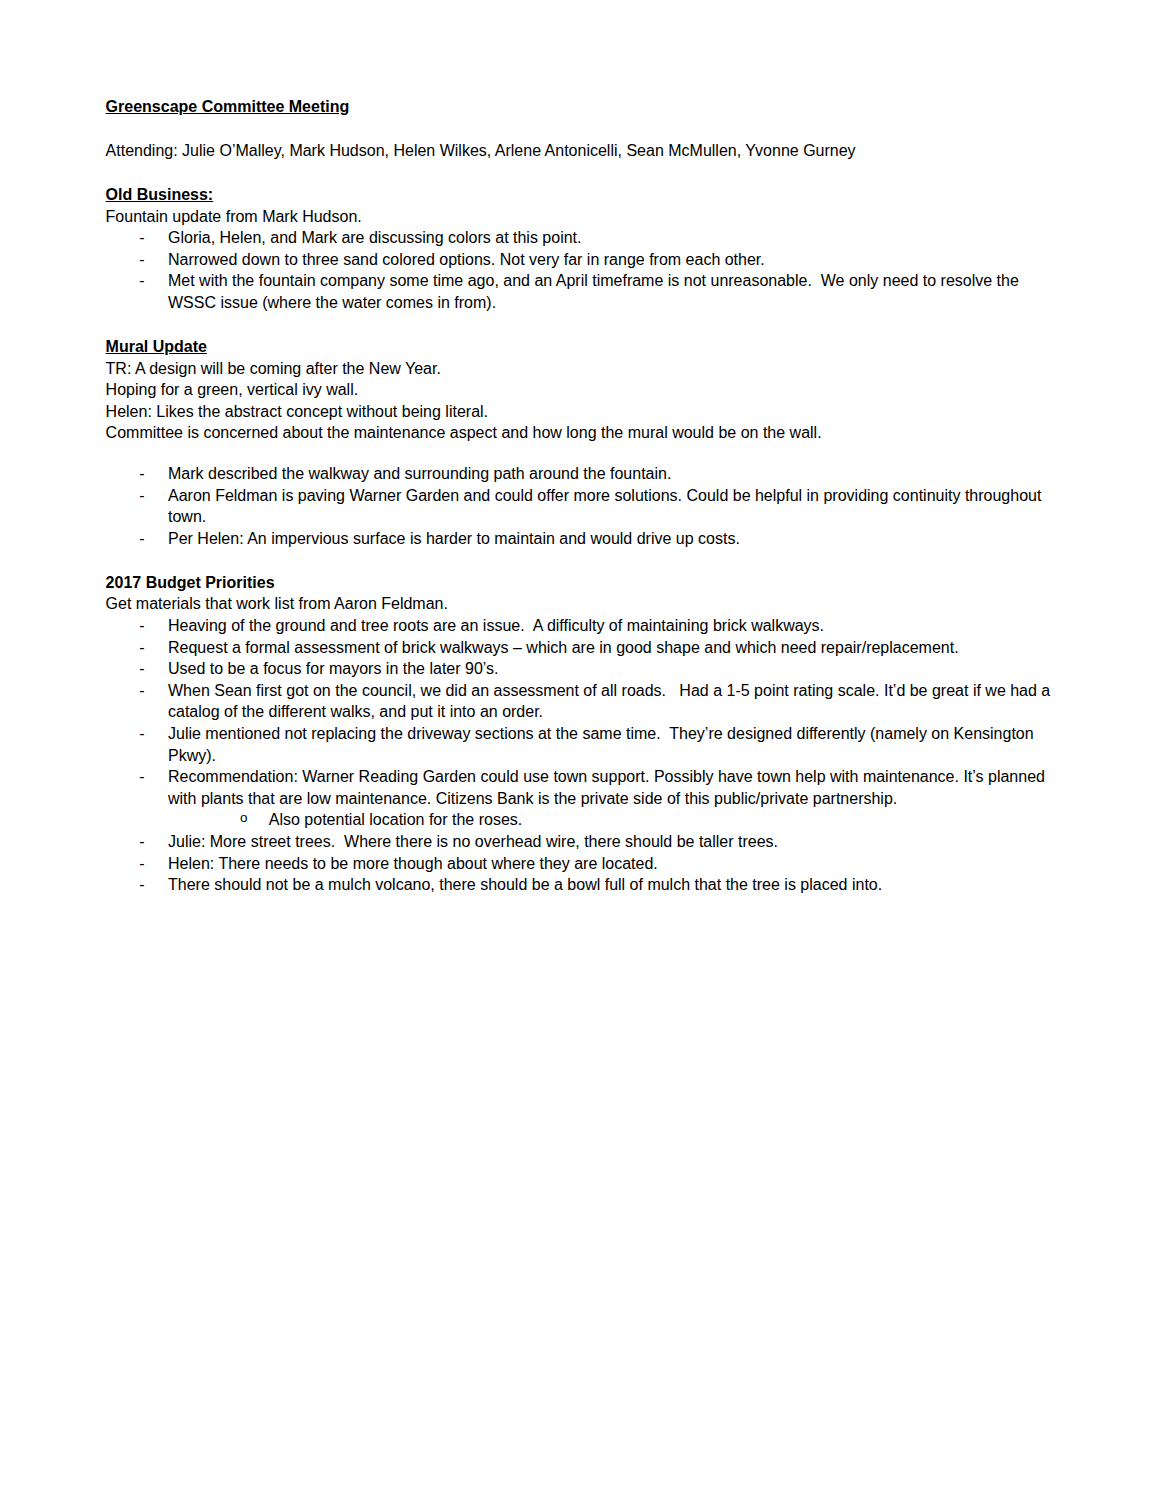Greenscape Committee Meeting
Attending: Julie O’Malley, Mark Hudson, Helen Wilkes, Arlene Antonicelli, Sean McMullen, Yvonne Gurney
Old Business:
Fountain update from Mark Hudson.
Gloria, Helen, and Mark are discussing colors at this point.
Narrowed down to three sand colored options. Not very far in range from each other.
Met with the fountain company some time ago, and an April timeframe is not unreasonable. We only need to resolve the WSSC issue (where the water comes in from).
Mural Update
TR: A design will be coming after the New Year.
Hoping for a green, vertical ivy wall.
Helen: Likes the abstract concept without being literal.
Committee is concerned about the maintenance aspect and how long the mural would be on the wall.
Mark described the walkway and surrounding path around the fountain.
Aaron Feldman is paving Warner Garden and could offer more solutions. Could be helpful in providing continuity throughout town.
Per Helen: An impervious surface is harder to maintain and would drive up costs.
2017 Budget Priorities
Get materials that work list from Aaron Feldman.
Heaving of the ground and tree roots are an issue. A difficulty of maintaining brick walkways.
Request a formal assessment of brick walkways – which are in good shape and which need repair/replacement.
Used to be a focus for mayors in the later 90’s.
When Sean first got on the council, we did an assessment of all roads. Had a 1-5 point rating scale. It’d be great if we had a catalog of the different walks, and put it into an order.
Julie mentioned not replacing the driveway sections at the same time. They’re designed differently (namely on Kensington Pkwy).
Recommendation: Warner Reading Garden could use town support. Possibly have town help with maintenance. It’s planned with plants that are low maintenance. Citizens Bank is the private side of this public/private partnership.
Also potential location for the roses.
Julie: More street trees. Where there is no overhead wire, there should be taller trees.
Helen: There needs to be more though about where they are located.
There should not be a mulch volcano, there should be a bowl full of mulch that the tree is placed into.